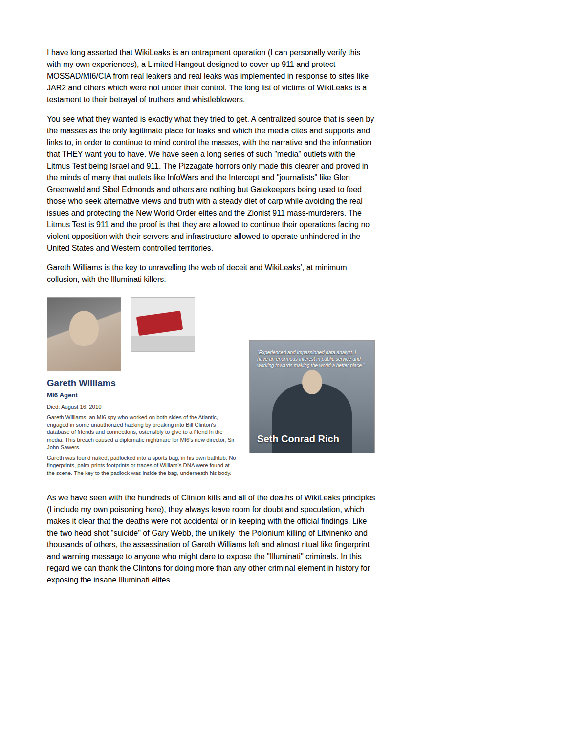I have long asserted that WikiLeaks is an entrapment operation (I can personally verify this with my own experiences), a Limited Hangout designed to cover up 911 and protect MOSSAD/MI6/CIA from real leakers and real leaks was implemented in response to sites like JAR2 and others which were not under their control. The long list of victims of WikiLeaks is a testament to their betrayal of truthers and whistleblowers.
You see what they wanted is exactly what they tried to get. A centralized source that is seen by the masses as the only legitimate place for leaks and which the media cites and supports and links to, in order to continue to mind control the masses, with the narrative and the information that THEY want you to have. We have seen a long series of such "media" outlets with the Litmus Test being Israel and 911. The Pizzagate horrors only made this clearer and proved in the minds of many that outlets like InfoWars and the Intercept and "journalists" like Glen Greenwald and Sibel Edmonds and others are nothing but Gatekeepers being used to feed those who seek alternative views and truth with a steady diet of carp while avoiding the real issues and protecting the New World Order elites and the Zionist 911 mass-murderers. The Litmus Test is 911 and the proof is that they are allowed to continue their operations facing no violent opposition with their servers and infrastructure allowed to operate unhindered in the United States and Western controlled territories.
Gareth Williams is the key to unravelling the web of deceit and WikiLeaks’, at minimum collusion, with the Illuminati killers.
Gareth Williams
MI6 Agent
Died: August 16. 2010
Gareth Williams, an MI6 spy who worked on both sides of the Atlantic, engaged in some unauthorized hacking by breaking into Bill Clinton's database of friends and connections, ostensibly to give to a friend in the media. This breach caused a diplomatic nightmare for MI6's new director, Sir John Sawers.
Gareth was found naked, padlocked into a sports bag, in his own bathtub. No fingerprints, palm-prints footprints or traces of William's DNA were found at the scene. The key to the padlock was inside the bag, underneath his body.
"Experienced and impassioned data analyst. I have an enormous interest in public service and working towards making the world a better place."
Seth Conrad Rich
As we have seen with the hundreds of Clinton kills and all of the deaths of WikiLeaks principles (I include my own poisoning here), they always leave room for doubt and speculation, which makes it clear that the deaths were not accidental or in keeping with the official findings. Like the two head shot "suicide" of Gary Webb, the unlikely the Polonium killing of Litvinenko and thousands of others, the assassination of Gareth Williams left and almost ritual like fingerprint and warning message to anyone who might dare to expose the "Illuminati" criminals. In this regard we can thank the Clintons for doing more than any other criminal element in history for exposing the insane Illuminati elites.